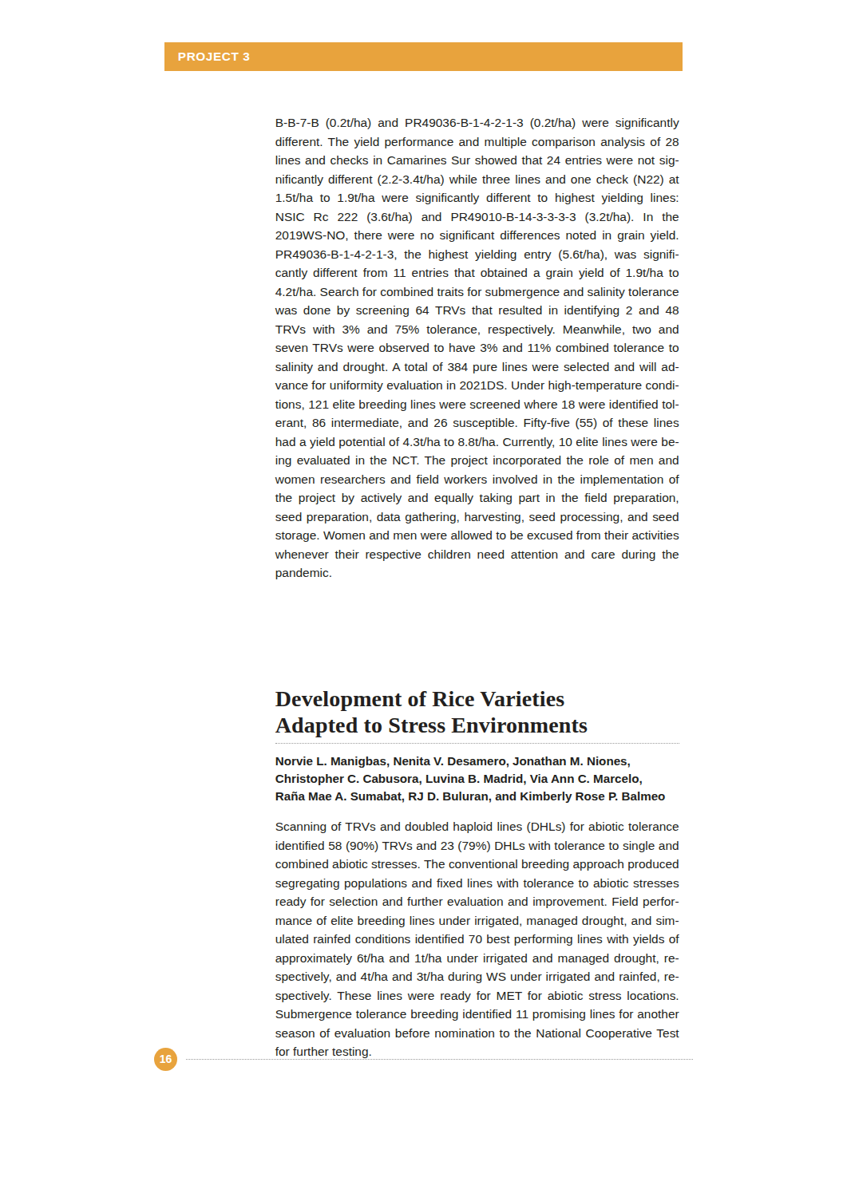PROJECT 3
B-B-7-B (0.2t/ha) and PR49036-B-1-4-2-1-3 (0.2t/ha) were significantly different. The yield performance and multiple comparison analysis of 28 lines and checks in Camarines Sur showed that 24 entries were not significantly different (2.2-3.4t/ha) while three lines and one check (N22) at 1.5t/ha to 1.9t/ha were significantly different to highest yielding lines: NSIC Rc 222 (3.6t/ha) and PR49010-B-14-3-3-3-3 (3.2t/ha). In the 2019WS-NO, there were no significant differences noted in grain yield. PR49036-B-1-4-2-1-3, the highest yielding entry (5.6t/ha), was significantly different from 11 entries that obtained a grain yield of 1.9t/ha to 4.2t/ha. Search for combined traits for submergence and salinity tolerance was done by screening 64 TRVs that resulted in identifying 2 and 48 TRVs with 3% and 75% tolerance, respectively. Meanwhile, two and seven TRVs were observed to have 3% and 11% combined tolerance to salinity and drought. A total of 384 pure lines were selected and will advance for uniformity evaluation in 2021DS. Under high-temperature conditions, 121 elite breeding lines were screened where 18 were identified tolerant, 86 intermediate, and 26 susceptible. Fifty-five (55) of these lines had a yield potential of 4.3t/ha to 8.8t/ha. Currently, 10 elite lines were being evaluated in the NCT. The project incorporated the role of men and women researchers and field workers involved in the implementation of the project by actively and equally taking part in the field preparation, seed preparation, data gathering, harvesting, seed processing, and seed storage. Women and men were allowed to be excused from their activities whenever their respective children need attention and care during the pandemic.
Development of Rice Varieties
Adapted to Stress Environments
Norvie L. Manigbas, Nenita V. Desamero, Jonathan M. Niones,
Christopher C. Cabusora, Luvina B. Madrid, Via Ann C. Marcelo,
Raña Mae A. Sumabat, RJ D. Buluran, and Kimberly Rose P. Balmeo
Scanning of TRVs and doubled haploid lines (DHLs) for abiotic tolerance identified 58 (90%) TRVs and 23 (79%) DHLs with tolerance to single and combined abiotic stresses. The conventional breeding approach produced segregating populations and fixed lines with tolerance to abiotic stresses ready for selection and further evaluation and improvement. Field performance of elite breeding lines under irrigated, managed drought, and simulated rainfed conditions identified 70 best performing lines with yields of approximately 6t/ha and 1t/ha under irrigated and managed drought, respectively, and 4t/ha and 3t/ha during WS under irrigated and rainfed, respectively. These lines were ready for MET for abiotic stress locations. Submergence tolerance breeding identified 11 promising lines for another season of evaluation before nomination to the National Cooperative Test for further testing.
16